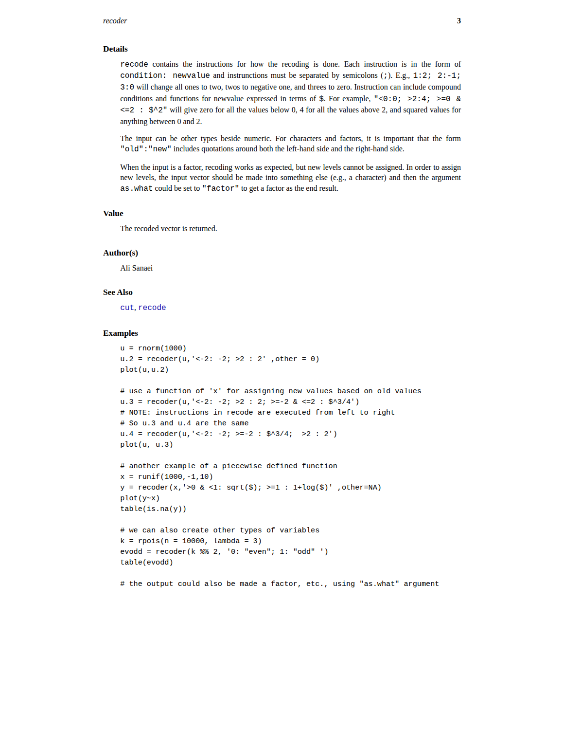recoder 3
Details
recode contains the instructions for how the recoding is done. Each instruction is in the form of condition: newvalue and instrunctions must be separated by semicolons (;). E.g., 1:2; 2:-1; 3:0 will change all ones to two, twos to negative one, and threes to zero. Instruction can include compound conditions and functions for newvalue expressed in terms of $. For example, "<0:0; >2:4; >=0 & <=2 : $^2" will give zero for all the values below 0, 4 for all the values above 2, and squared values for anything between 0 and 2.
The input can be other types beside numeric. For characters and factors, it is important that the form "old":"new" includes quotations around both the left-hand side and the right-hand side.
When the input is a factor, recoding works as expected, but new levels cannot be assigned. In order to assign new levels, the input vector should be made into something else (e.g., a character) and then the argument as.what could be set to "factor" to get a factor as the end result.
Value
The recoded vector is returned.
Author(s)
Ali Sanaei
See Also
cut, recode
Examples
u = rnorm(1000)
u.2 = recoder(u,'<-2: -2; >2 : 2' ,other = 0)
plot(u,u.2)

# use a function of 'x' for assigning new values based on old values
u.3 = recoder(u,'<-2: -2; >2 : 2; >=-2 & <=2 : $^3/4')
# NOTE: instructions in recode are executed from left to right
# So u.3 and u.4 are the same
u.4 = recoder(u,'<-2: -2; >=-2 : $^3/4;  >2 : 2')
plot(u, u.3)

# another example of a piecewise defined function
x = runif(1000,-1,10)
y = recoder(x,'>0 & <1: sqrt($); >=1 : 1+log($)' ,other=NA)
plot(y~x)
table(is.na(y))

# we can also create other types of variables
k = rpois(n = 10000, lambda = 3)
evodd = recoder(k %% 2, '0: "even"; 1: "odd" ')
table(evodd)

# the output could also be made a factor, etc., using "as.what" argument